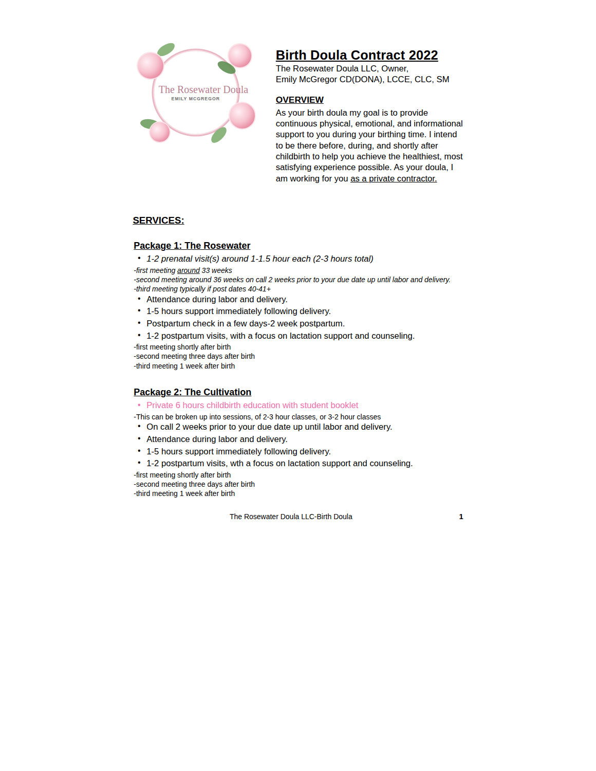The Rosewater Doula
EMILY MCGREGOR
Birth Doula Contract 2022
The Rosewater Doula LLC, Owner,
Emily McGregor CD(DONA), LCCE, CLC, SM
OVERVIEW
As your birth doula my goal is to provide continuous physical, emotional, and informational support to you during your birthing time. I intend to be there before, during, and shortly after childbirth to help you achieve the healthiest, most satisfying experience possible. As your doula, I am working for you as a private contractor.
SERVICES:
Package 1: The Rosewater
1-2 prenatal visit(s) around 1-1.5 hour each (2-3 hours total)
-first meeting around 33 weeks
-second meeting around 36 weeks on call 2 weeks prior to your due date up until labor and delivery.
-third meeting typically if post dates 40-41+
Attendance during labor and delivery.
1-5 hours support immediately following delivery.
Postpartum check in a few days-2 week postpartum.
1-2 postpartum visits, with a focus on lactation support and counseling.
-first meeting shortly after birth
-second meeting three days after birth
-third meeting 1 week after birth
Package 2: The Cultivation
Private 6 hours childbirth education with student booklet
-This can be broken up into sessions, of 2-3 hour classes, or 3-2 hour classes
On call 2 weeks prior to your due date up until labor and delivery.
Attendance during labor and delivery.
1-5 hours support immediately following delivery.
1-2 postpartum visits, wth a focus on lactation support and counseling.
-first meeting shortly after birth
-second meeting three days after birth
-third meeting 1 week after birth
The Rosewater Doula LLC-Birth Doula
1